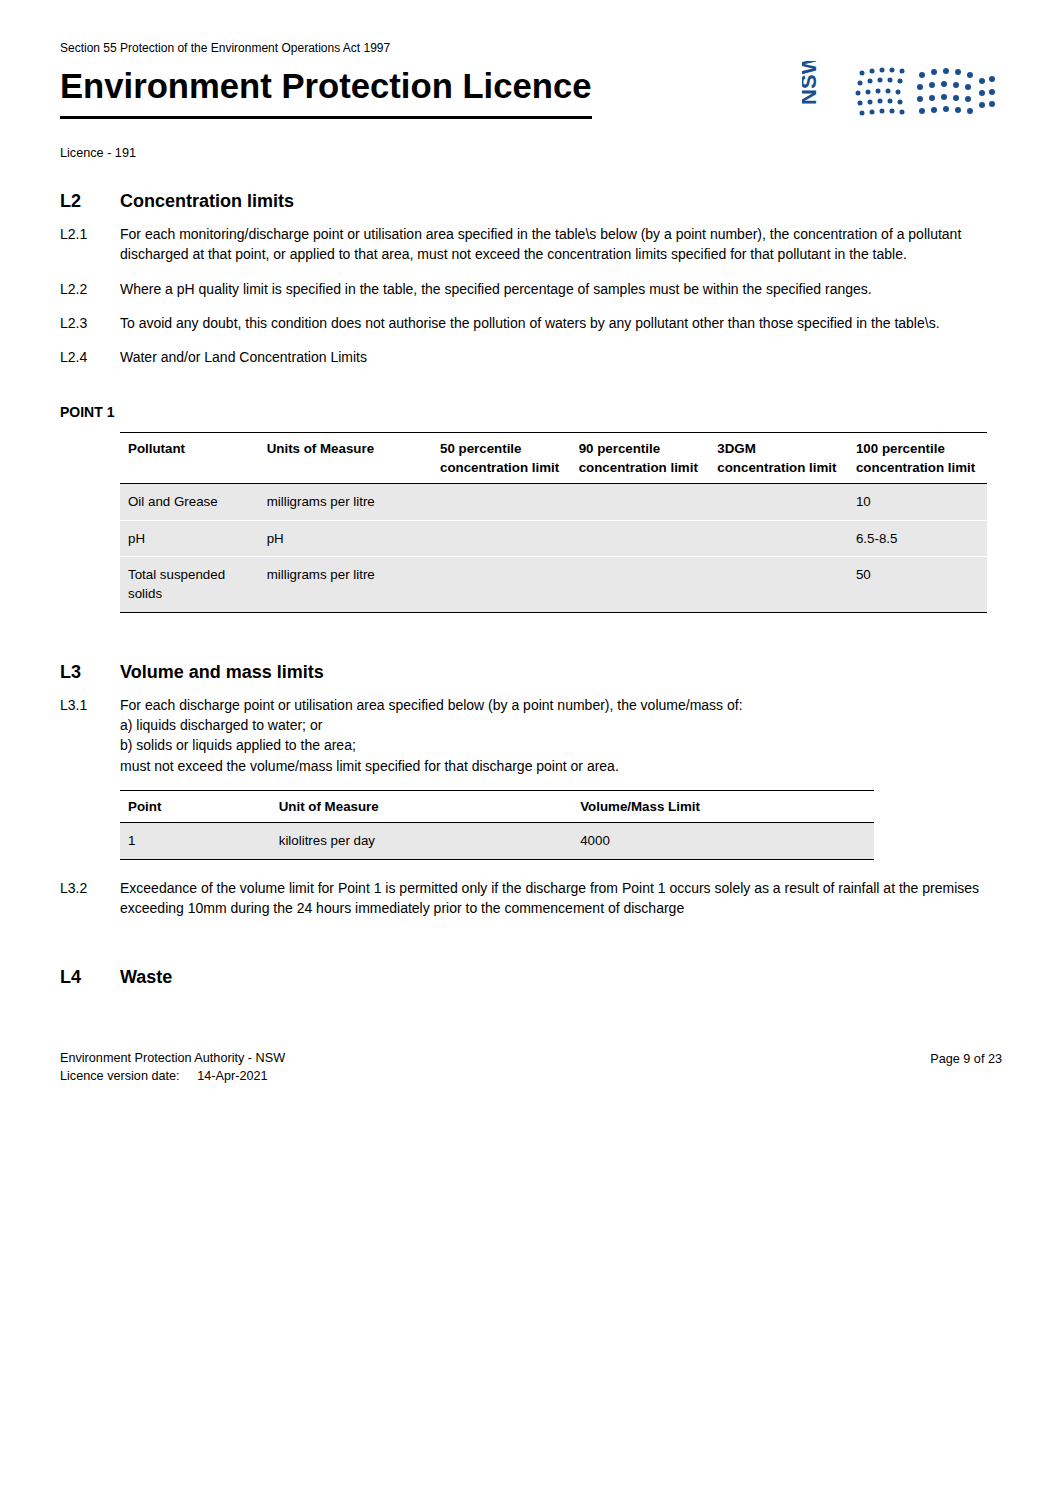Section 55 Protection of the Environment Operations Act 1997
Environment Protection Licence
NSW
Licence - 191
L2 Concentration limits
L2.1
For each monitoring/discharge point or utilisation area specified in the table\s below (by a point number), the concentration of a pollutant discharged at that point, or applied to that area, must not exceed the concentration limits specified for that pollutant in the table.
L2.2
Where a pH quality limit is specified in the table, the specified percentage of samples must be within the specified ranges.
L2.3
To avoid any doubt, this condition does not authorise the pollution of waters by any pollutant other than those specified in the table\s.
L2.4
Water and/or Land Concentration Limits
POINT 1
| Pollutant | Units of Measure | 50 percentile concentration limit | 90 percentile concentration limit | 3DGM concentration limit | 100 percentile concentration limit |
| --- | --- | --- | --- | --- | --- |
| Oil and Grease | milligrams per litre | | | | 10 |
| pH | pH | | | | 6.5-8.5 |
| Total suspended solids | milligrams per litre | | | | 50 |
L3 Volume and mass limits
L3.1
For each discharge point or utilisation area specified below (by a point number), the volume/mass of:
a) liquids discharged to water; or
b) solids or liquids applied to the area;
must not exceed the volume/mass limit specified for that discharge point or area.
| Point | Unit of Measure | Volume/Mass Limit |
| --- | --- | --- |
| 1 | kilolitres per day | 4000 |
L3.2
Exceedance of the volume limit for Point 1 is permitted only if the discharge from Point 1 occurs solely as a result of rainfall at the premises exceeding 10mm during the 24 hours immediately prior to the commencement of discharge
L4 Waste
Environment Protection Authority - NSW
Licence version date: 14-Apr-2021
Page 9 of 23